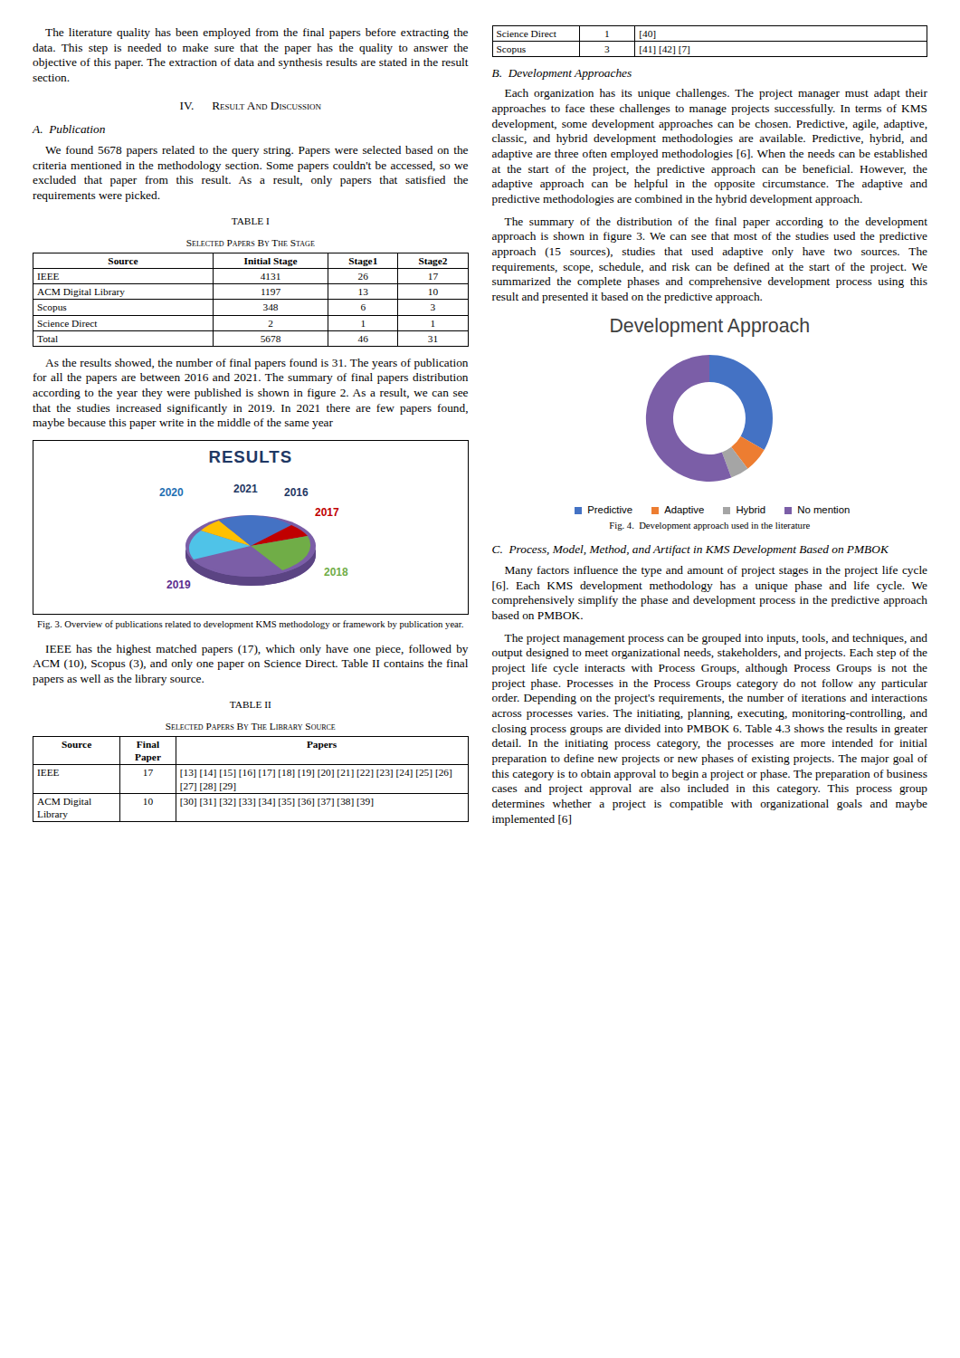The literature quality has been employed from the final papers before extracting the data. This step is needed to make sure that the paper has the quality to answer the objective of this paper. The extraction of data and synthesis results are stated in the result section.
IV. Result And Discussion
A. Publication
We found 5678 papers related to the query string. Papers were selected based on the criteria mentioned in the methodology section. Some papers couldn't be accessed, so we excluded that paper from this result. As a result, only papers that satisfied the requirements were picked.
TABLE I
Selected Papers By The Stage
| Source | Initial Stage | Stage1 | Stage2 |
| --- | --- | --- | --- |
| IEEE | 4131 | 26 | 17 |
| ACM Digital Library | 1197 | 13 | 10 |
| Scopus | 348 | 6 | 3 |
| Science Direct | 2 | 1 | 1 |
| Total | 5678 | 46 | 31 |
As the results showed, the number of final papers found is 31. The years of publication for all the papers are between 2016 and 2021. The summary of final papers distribution according to the year they were published is shown in figure 2. As a result, we can see that the studies increased significantly in 2019. In 2021 there are few papers found, maybe because this paper write in the middle of the same year
RESULTS
2016 2017 2018 2019 2020 2021
Fig. 3. Overview of publications related to development KMS methodology or framework by publication year.
IEEE has the highest matched papers (17), which only have one piece, followed by ACM (10), Scopus (3), and only one paper on Science Direct. Table II contains the final papers as well as the library source.
TABLE II
Selected Papers By The Library Source
| Source | Final Paper | Papers |
| --- | --- | --- |
| IEEE | 17 | [13] [14] [15] [16] [17] [18] [19] [20] [21] [22] [23] [24] [25] [26] [27] [28] [29] |
| ACM Digital Library | 10 | [30] [31] [32] [33] [34] [35] [36] [37] [38] [39] |
| Science Direct | 1 | [40] |
| Scopus | 3 | [41] [42] [7] |
B. Development Approaches
Each organization has its unique challenges. The project manager must adapt their approaches to face these challenges to manage projects successfully. In terms of KMS development, some development approaches can be chosen. Predictive, agile, adaptive, classic, and hybrid development methodologies are available. Predictive, hybrid, and adaptive are three often employed methodologies [6]. When the needs can be established at the start of the project, the predictive approach can be beneficial. However, the adaptive approach can be helpful in the opposite circumstance. The adaptive and predictive methodologies are combined in the hybrid development approach.
The summary of the distribution of the final paper according to the development approach is shown in figure 3. We can see that most of the studies used the predictive approach (15 sources), studies that used adaptive only have two sources. The requirements, scope, schedule, and risk can be defined at the start of the project. We summarized the complete phases and comprehensive development process using this result and presented it based on the predictive approach.
Development Approach
Predictive Adaptive Hybrid No mention
Fig. 4. Development approach used in the literature
C. Process, Model, Method, and Artifact in KMS Development Based on PMBOK
Many factors influence the type and amount of project stages in the project life cycle [6]. Each KMS development methodology has a unique phase and life cycle. We comprehensively simplify the phase and development process in the predictive approach based on PMBOK.
The project management process can be grouped into inputs, tools, and techniques, and output designed to meet organizational needs, stakeholders, and projects. Each step of the project life cycle interacts with Process Groups, although Process Groups is not the project phase. Processes in the Process Groups category do not follow any particular order. Depending on the project's requirements, the number of iterations and interactions across processes varies. The initiating, planning, executing, monitoring-controlling, and closing process groups are divided into PMBOK 6. Table 4.3 shows the results in greater detail. In the initiating process category, the processes are more intended for initial preparation to define new projects or new phases of existing projects. The major goal of this category is to obtain approval to begin a project or phase. The preparation of business cases and project approval are also included in this category. This process group determines whether a project is compatible with organizational goals and maybe implemented [6]